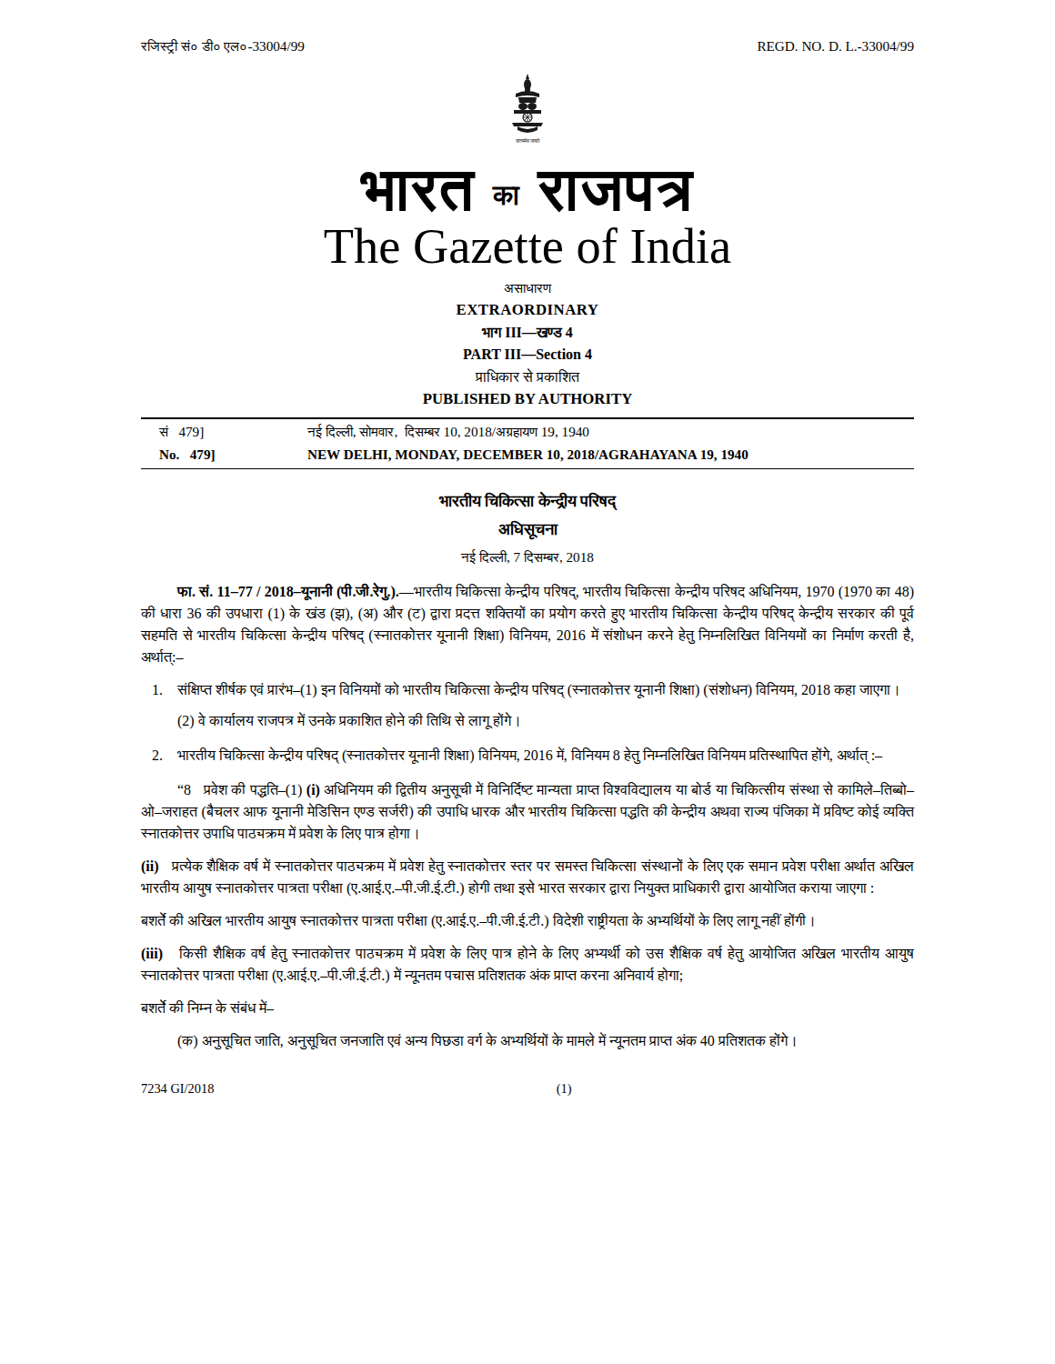रजिस्ट्री सं० डी० एल०-33004/99 REGD. NO. D. L.-33004/99
सत्यमेव जयते
भारत का राजपत्र
The Gazette of India
असाधारण
EXTRAORDINARY
भाग III—खण्ड 4
PART III—Section 4
प्राधिकार से प्रकाशित
PUBLISHED BY AUTHORITY
| सं 479] | नई दिल्ली, सोमवार, दिसम्बर 10, 2018/अग्रहायण 19, 1940 |
| No. 479] | NEW DELHI, MONDAY, DECEMBER 10, 2018/AGRAHAYANA 19, 1940 |
भारतीय चिकित्सा केन्द्रीय परिषद्
अधिसूचना
नई दिल्ली, 7 दिसम्बर, 2018
फा. सं. 11–77 / 2018–यूनानी (पी.जी.रेगु.).—भारतीय चिकित्सा केन्द्रीय परिषद्, भारतीय चिकित्सा केन्द्रीय परिषद अधिनियम, 1970 (1970 का 48) की धारा 36 की उपधारा (1) के खंड (झ), (अ) और (ट) द्वारा प्रदत्त शक्तियों का प्रयोग करते हुए भारतीय चिकित्सा केन्द्रीय परिषद् केन्द्रीय सरकार की पूर्व सहमति से भारतीय चिकित्सा केन्द्रीय परिषद् (स्नातकोत्तर यूनानी शिक्षा) विनियम, 2016 में संशोधन करने हेतु निम्नलिखित विनियमों का निर्माण करती है, अर्थात्:–
संक्षिप्त शीर्षक एवं प्रारंभ–(1) इन विनियमों को भारतीय चिकित्सा केन्द्रीय परिषद् (स्नातकोत्तर यूनानी शिक्षा) (संशोधन) विनियम, 2018 कहा जाएगा।
(2) वे कार्यालय राजपत्र में उनके प्रकाशित होने की तिथि से लागू होंगे।
भारतीय चिकित्सा केन्द्रीय परिषद् (स्नातकोत्तर यूनानी शिक्षा) विनियम, 2016 में, विनियम 8 हेतु निम्नलिखित विनियम प्रतिस्थापित होंगे, अर्थात् :–
“8 प्रवेश की पद्धति–(1) (i) अधिनियम की द्वितीय अनुसूची में विनिर्दिष्ट मान्यता प्राप्त विश्वविद्यालय या बोर्ड या चिकित्सीय संस्था से कामिले–तिब्बो–ओ–जराहत (बैचलर आफ यूनानी मेडिसिन एण्ड सर्जरी) की उपाधि धारक और भारतीय चिकित्सा पद्धति की केन्द्रीय अथवा राज्य पंजिका में प्रविष्ट कोई व्यक्ति स्नातकोत्तर उपाधि पाठ्यक्रम में प्रवेश के लिए पात्र होगा।
(ii) प्रत्येक शैक्षिक वर्ष में स्नातकोत्तर पाठ्यक्रम में प्रवेश हेतु स्नातकोत्तर स्तर पर समस्त चिकित्सा संस्थानों के लिए एक समान प्रवेश परीक्षा अर्थात अखिल भारतीय आयुष स्नातकोत्तर पात्रता परीक्षा (ए.आई.ए.–पी.जी.ई.टी.) होगी तथा इसे भारत सरकार द्वारा नियुक्त प्राधिकारी द्वारा आयोजित कराया जाएगा :
बशर्ते की अखिल भारतीय आयुष स्नातकोत्तर पात्रता परीक्षा (ए.आई.ए.–पी.जी.ई.टी.) विदेशी राष्ट्रीयता के अभ्यर्थियों के लिए लागू नहीं होंगी।
(iii) किसी शैक्षिक वर्ष हेतु स्नातकोत्तर पाठ्यक्रम में प्रवेश के लिए पात्र होने के लिए अभ्यर्थी को उस शैक्षिक वर्ष हेतु आयोजित अखिल भारतीय आयुष स्नातकोत्तर पात्रता परीक्षा (ए.आई.ए.–पी.जी.ई.टी.) में न्यूनतम पचास प्रतिशतक अंक प्राप्त करना अनिवार्य होगा;
बशर्ते की निम्न के संबंध में–
(क) अनुसूचित जाति, अनुसूचित जनजाति एवं अन्य पिछडा वर्ग के अभ्यर्थियों के मामले में न्यूनतम प्राप्त अंक 40 प्रतिशतक होंगे।
7234 GI/2018 (1)